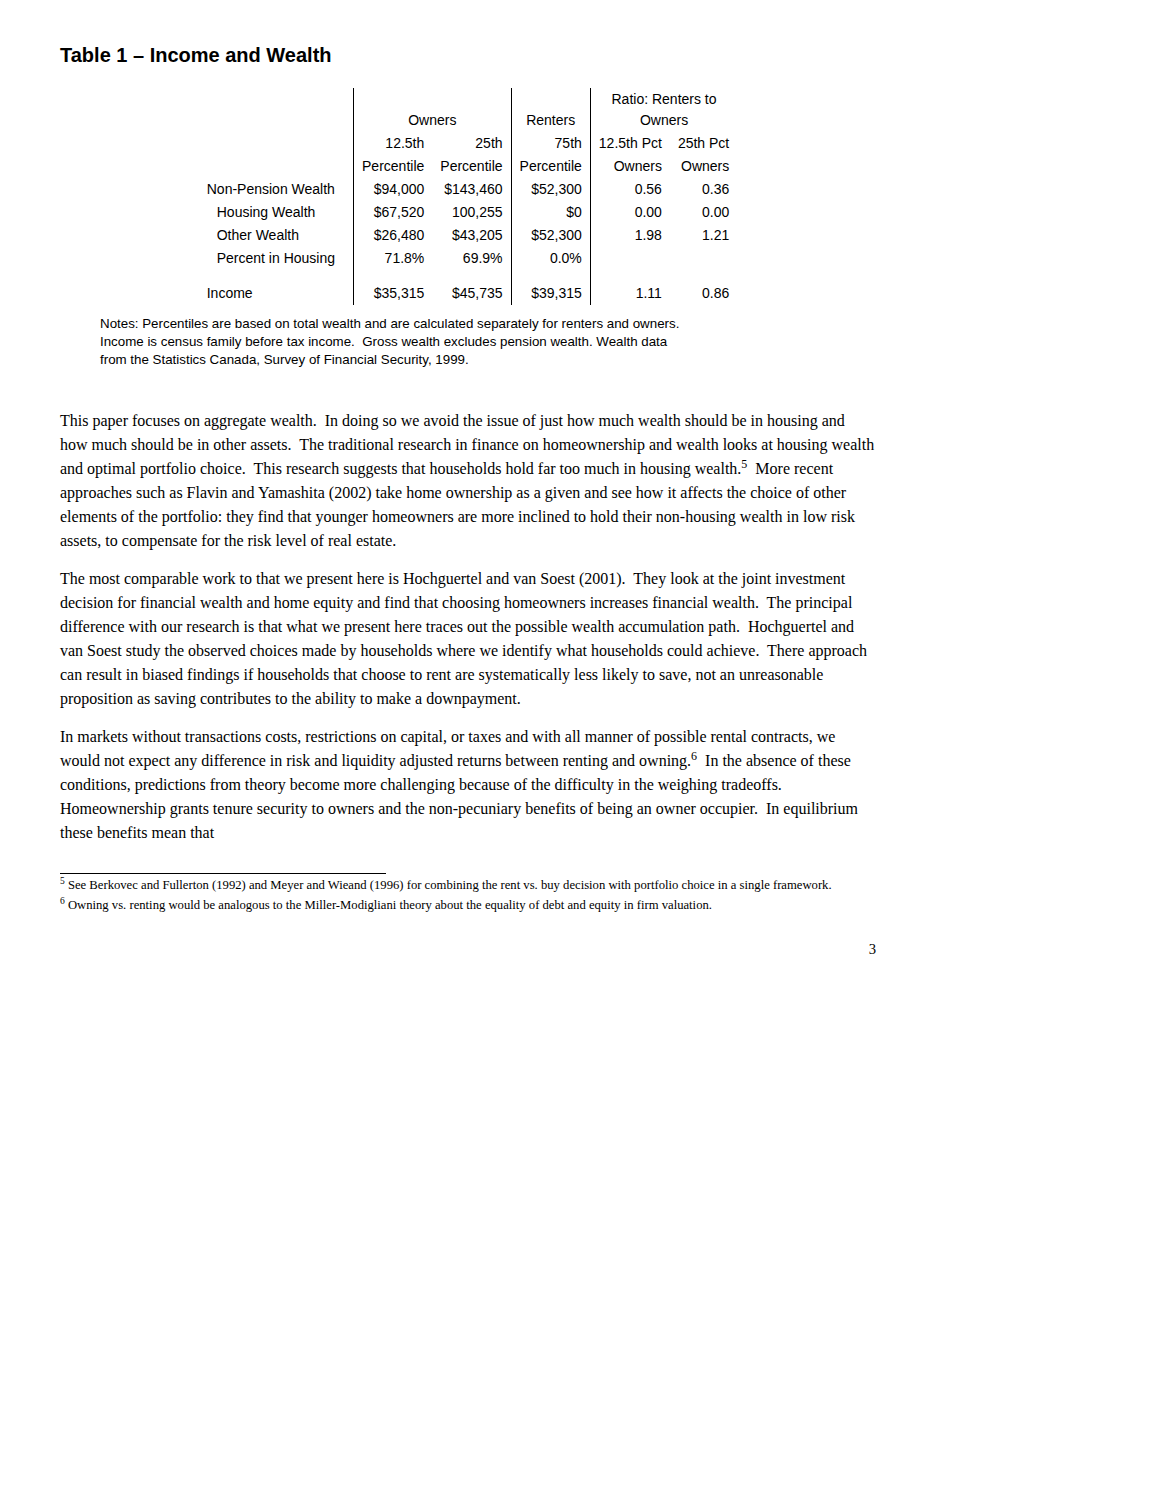Table 1 – Income and Wealth
| | Owners | Renters | Ratio: Renters to Owners |
| | 12.5th | 25th | 75th | 12.5th Pct | 25th Pct |
| | Percentile | Percentile | Percentile | Owners | Owners |
| Non-Pension Wealth | $94,000 | $143,460 | $52,300 | 0.56 | 0.36 |
| Housing Wealth | $67,520 | 100,255 | $0 | 0.00 | 0.00 |
| Other Wealth | $26,480 | $43,205 | $52,300 | 1.98 | 1.21 |
| Percent in Housing | 71.8% | 69.9% | 0.0% | | |
| Income | $35,315 | $45,735 | $39,315 | 1.11 | 0.86 |
Notes: Percentiles are based on total wealth and are calculated separately for renters and owners. Income is census family before tax income. Gross wealth excludes pension wealth. Wealth data from the Statistics Canada, Survey of Financial Security, 1999.
This paper focuses on aggregate wealth. In doing so we avoid the issue of just how much wealth should be in housing and how much should be in other assets. The traditional research in finance on homeownership and wealth looks at housing wealth and optimal portfolio choice. This research suggests that households hold far too much in housing wealth.5 More recent approaches such as Flavin and Yamashita (2002) take home ownership as a given and see how it affects the choice of other elements of the portfolio: they find that younger homeowners are more inclined to hold their non-housing wealth in low risk assets, to compensate for the risk level of real estate.
The most comparable work to that we present here is Hochguertel and van Soest (2001). They look at the joint investment decision for financial wealth and home equity and find that choosing homeowners increases financial wealth. The principal difference with our research is that what we present here traces out the possible wealth accumulation path. Hochguertel and van Soest study the observed choices made by households where we identify what households could achieve. There approach can result in biased findings if households that choose to rent are systematically less likely to save, not an unreasonable proposition as saving contributes to the ability to make a downpayment.
In markets without transactions costs, restrictions on capital, or taxes and with all manner of possible rental contracts, we would not expect any difference in risk and liquidity adjusted returns between renting and owning.6 In the absence of these conditions, predictions from theory become more challenging because of the difficulty in the weighing tradeoffs. Homeownership grants tenure security to owners and the non-pecuniary benefits of being an owner occupier. In equilibrium these benefits mean that
5 See Berkovec and Fullerton (1992) and Meyer and Wieand (1996) for combining the rent vs. buy decision with portfolio choice in a single framework.
6 Owning vs. renting would be analogous to the Miller-Modigliani theory about the equality of debt and equity in firm valuation.
3